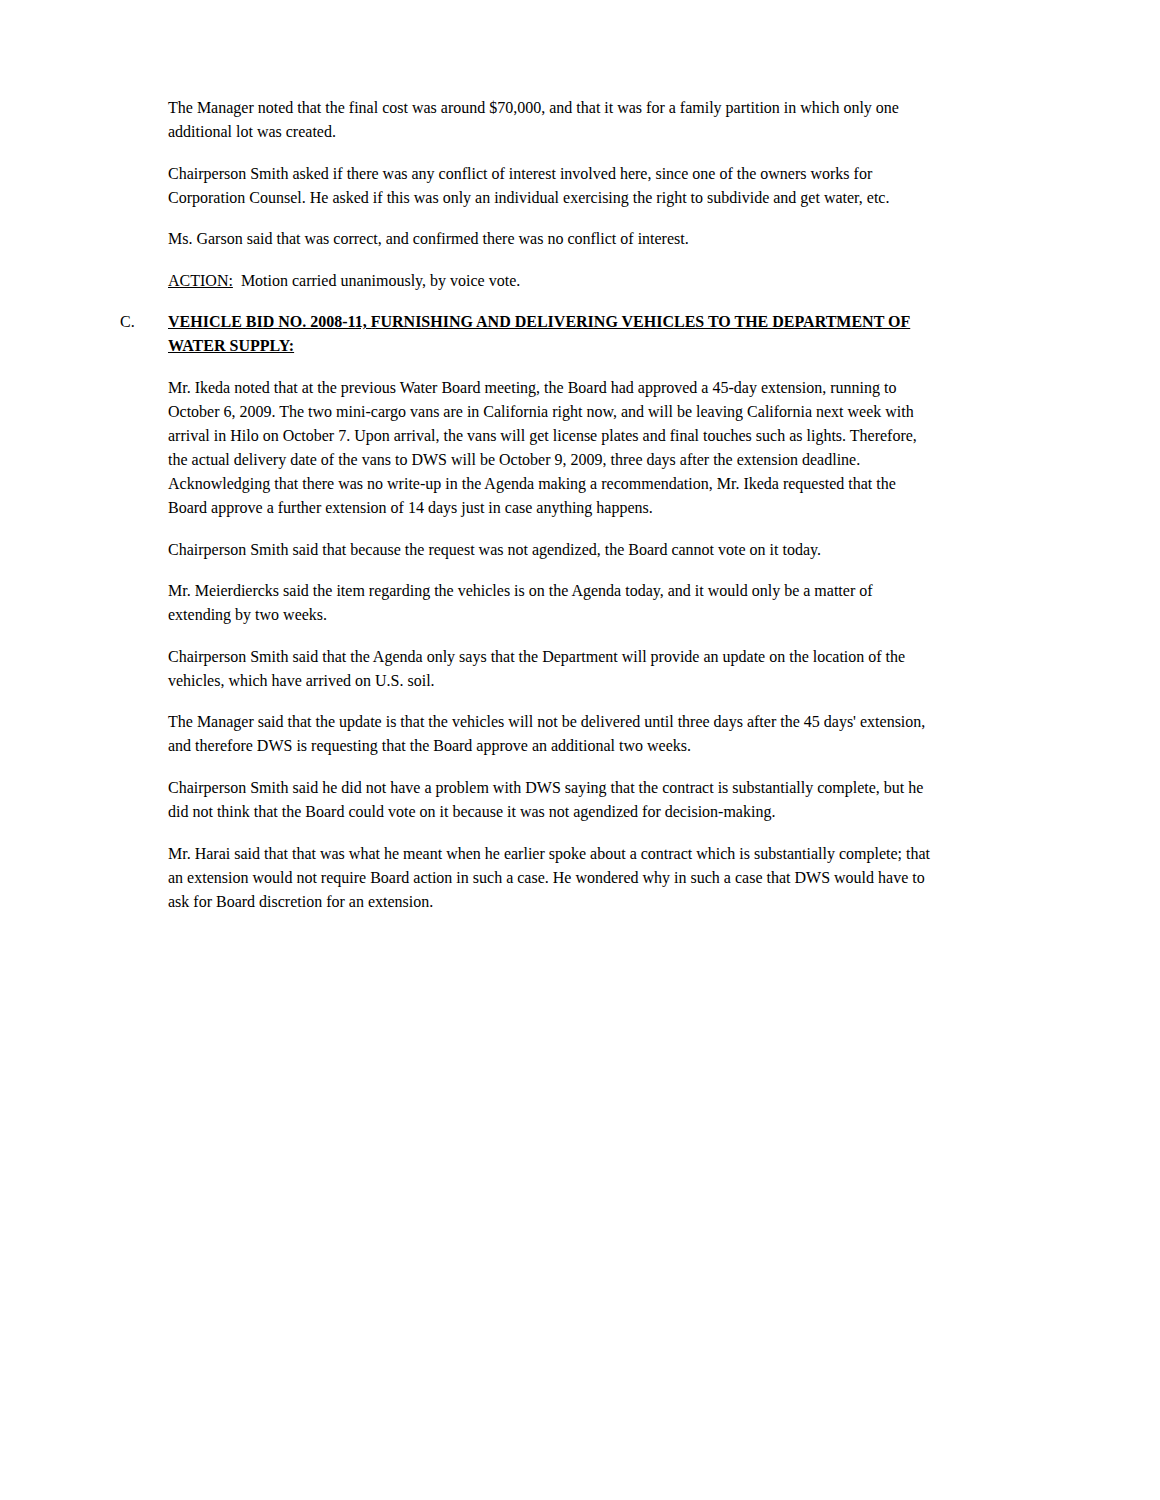The Manager noted that the final cost was around $70,000, and that it was for a family partition in which only one additional lot was created.
Chairperson Smith asked if there was any conflict of interest involved here, since one of the owners works for Corporation Counsel. He asked if this was only an individual exercising the right to subdivide and get water, etc.
Ms. Garson said that was correct, and confirmed there was no conflict of interest.
ACTION: Motion carried unanimously, by voice vote.
C.
Vehicle Bid No. 2008-11, Furnishing and Delivering Vehicles to the Department of Water Supply:
Mr. Ikeda noted that at the previous Water Board meeting, the Board had approved a 45-day extension, running to October 6, 2009. The two mini-cargo vans are in California right now, and will be leaving California next week with arrival in Hilo on October 7. Upon arrival, the vans will get license plates and final touches such as lights. Therefore, the actual delivery date of the vans to DWS will be October 9, 2009, three days after the extension deadline. Acknowledging that there was no write-up in the Agenda making a recommendation, Mr. Ikeda requested that the Board approve a further extension of 14 days just in case anything happens.
Chairperson Smith said that because the request was not agendized, the Board cannot vote on it today.
Mr. Meierdiercks said the item regarding the vehicles is on the Agenda today, and it would only be a matter of extending by two weeks.
Chairperson Smith said that the Agenda only says that the Department will provide an update on the location of the vehicles, which have arrived on U.S. soil.
The Manager said that the update is that the vehicles will not be delivered until three days after the 45 days' extension, and therefore DWS is requesting that the Board approve an additional two weeks.
Chairperson Smith said he did not have a problem with DWS saying that the contract is substantially complete, but he did not think that the Board could vote on it because it was not agendized for decision-making.
Mr. Harai said that that was what he meant when he earlier spoke about a contract which is substantially complete; that an extension would not require Board action in such a case. He wondered why in such a case that DWS would have to ask for Board discretion for an extension.